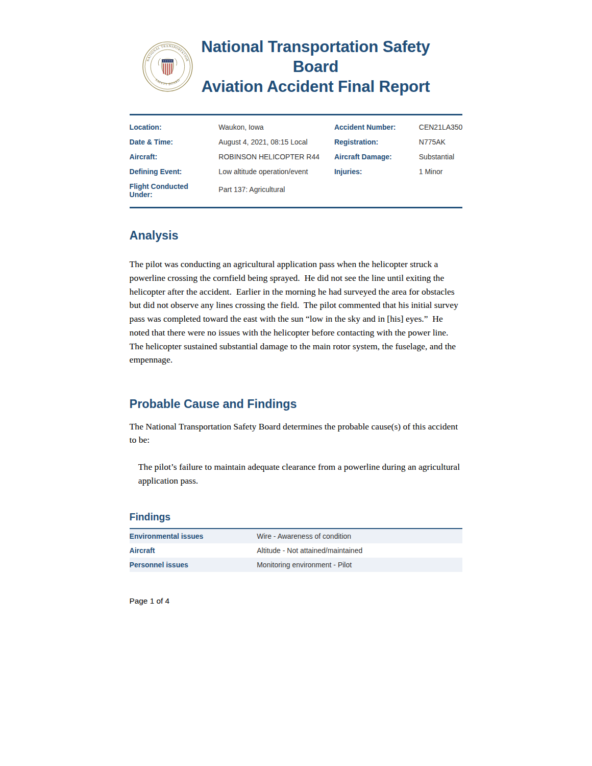NATIONAL TRANSPORTATION SAFETY BOARD
National Transportation Safety Board
Aviation Accident Final Report
| Location: | Waukon, Iowa | Accident Number: | CEN21LA350 |
| Date & Time: | August 4, 2021, 08:15 Local | Registration: | N775AK |
| Aircraft: | ROBINSON HELICOPTER R44 | Aircraft Damage: | Substantial |
| Defining Event: | Low altitude operation/event | Injuries: | 1 Minor |
| Flight Conducted Under: | Part 137: Agricultural | | |
Analysis
The pilot was conducting an agricultural application pass when the helicopter struck a powerline crossing the cornfield being sprayed. He did not see the line until exiting the helicopter after the accident. Earlier in the morning he had surveyed the area for obstacles but did not observe any lines crossing the field. The pilot commented that his initial survey pass was completed toward the east with the sun “low in the sky and in [his] eyes.” He noted that there were no issues with the helicopter before contacting with the power line. The helicopter sustained substantial damage to the main rotor system, the fuselage, and the empennage.
Probable Cause and Findings
The National Transportation Safety Board determines the probable cause(s) of this accident to be:
The pilot’s failure to maintain adequate clearance from a powerline during an agricultural application pass.
Findings
| Environmental issues | Wire - Awareness of condition |
| Aircraft | Altitude - Not attained/maintained |
| Personnel issues | Monitoring environment - Pilot |
Page 1 of 4